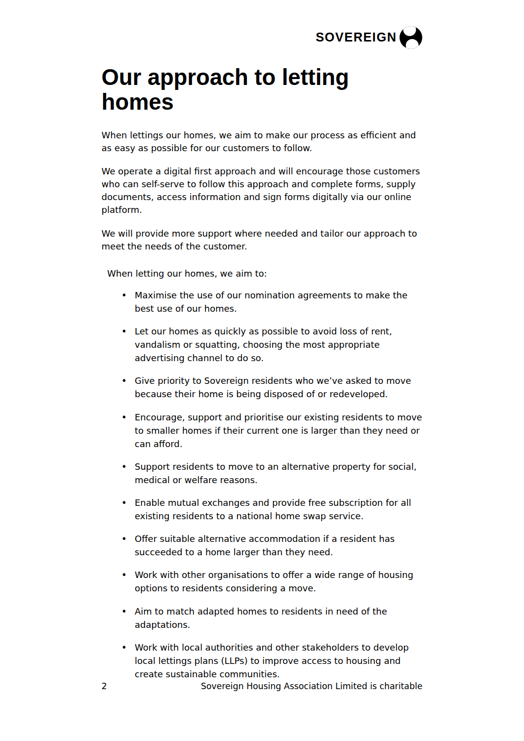SOVEREIGN
Our approach to letting homes
When lettings our homes, we aim to make our process as efficient and as easy as possible for our customers to follow.
We operate a digital first approach and will encourage those customers who can self-serve to follow this approach and complete forms, supply documents, access information and sign forms digitally via our online platform.
We will provide more support where needed and tailor our approach to meet the needs of the customer.
When letting our homes, we aim to:
Maximise the use of our nomination agreements to make the best use of our homes.
Let our homes as quickly as possible to avoid loss of rent, vandalism or squatting, choosing the most appropriate advertising channel to do so.
Give priority to Sovereign residents who we’ve asked to move because their home is being disposed of or redeveloped.
Encourage, support and prioritise our existing residents to move to smaller homes if their current one is larger than they need or can afford.
Support residents to move to an alternative property for social, medical or welfare reasons.
Enable mutual exchanges and provide free subscription for all existing residents to a national home swap service.
Offer suitable alternative accommodation if a resident has succeeded to a home larger than they need.
Work with other organisations to offer a wide range of housing options to residents considering a move.
Aim to match adapted homes to residents in need of the adaptations.
Work with local authorities and other stakeholders to develop local lettings plans (LLPs) to improve access to housing and create sustainable communities.
| 2 | Sovereign Housing Association Limited is charitable |